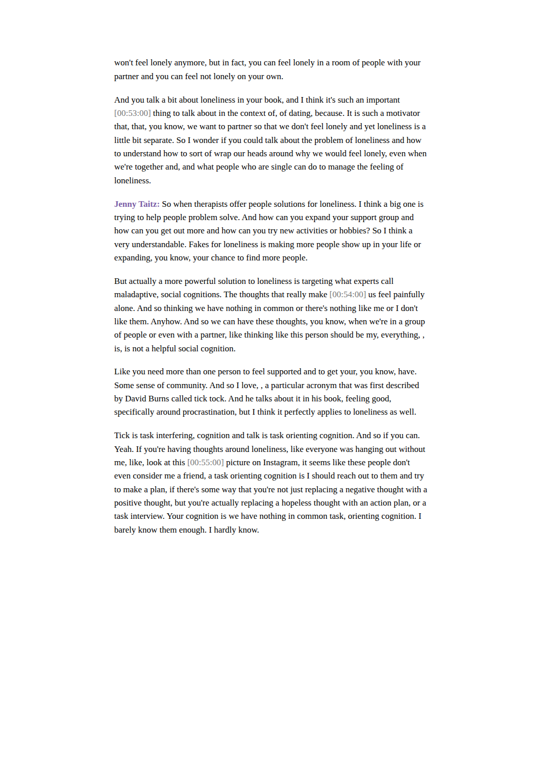won't feel lonely anymore, but in fact, you can feel lonely in a room of people with your partner and you can feel not lonely on your own.
And you talk a bit about loneliness in your book, and I think it's such an important [00:53:00] thing to talk about in the context of, of dating, because. It is such a motivator that, that, you know, we want to partner so that we don't feel lonely and yet loneliness is a little bit separate. So I wonder if you could talk about the problem of loneliness and how to understand how to sort of wrap our heads around why we would feel lonely, even when we're together and, and what people who are single can do to manage the feeling of loneliness.
Jenny Taitz: So when therapists offer people solutions for loneliness. I think a big one is trying to help people problem solve. And how can you expand your support group and how can you get out more and how can you try new activities or hobbies? So I think a very understandable. Fakes for loneliness is making more people show up in your life or expanding, you know, your chance to find more people.
But actually a more powerful solution to loneliness is targeting what experts call maladaptive, social cognitions. The thoughts that really make [00:54:00] us feel painfully alone. And so thinking we have nothing in common or there's nothing like me or I don't like them. Anyhow. And so we can have these thoughts, you know, when we're in a group of people or even with a partner, like thinking like this person should be my, everything, , is, is not a helpful social cognition.
Like you need more than one person to feel supported and to get your, you know, have. Some sense of community. And so I love, , a particular acronym that was first described by David Burns called tick tock. And he talks about it in his book, feeling good, specifically around procrastination, but I think it perfectly applies to loneliness as well.
Tick is task interfering, cognition and talk is task orienting cognition. And so if you can. Yeah. If you're having thoughts around loneliness, like everyone was hanging out without me, like, look at this [00:55:00] picture on Instagram, it seems like these people don't even consider me a friend, a task orienting cognition is I should reach out to them and try to make a plan, if there's some way that you're not just replacing a negative thought with a positive thought, but you're actually replacing a hopeless thought with an action plan, or a task interview. Your cognition is we have nothing in common task, orienting cognition. I barely know them enough. I hardly know.